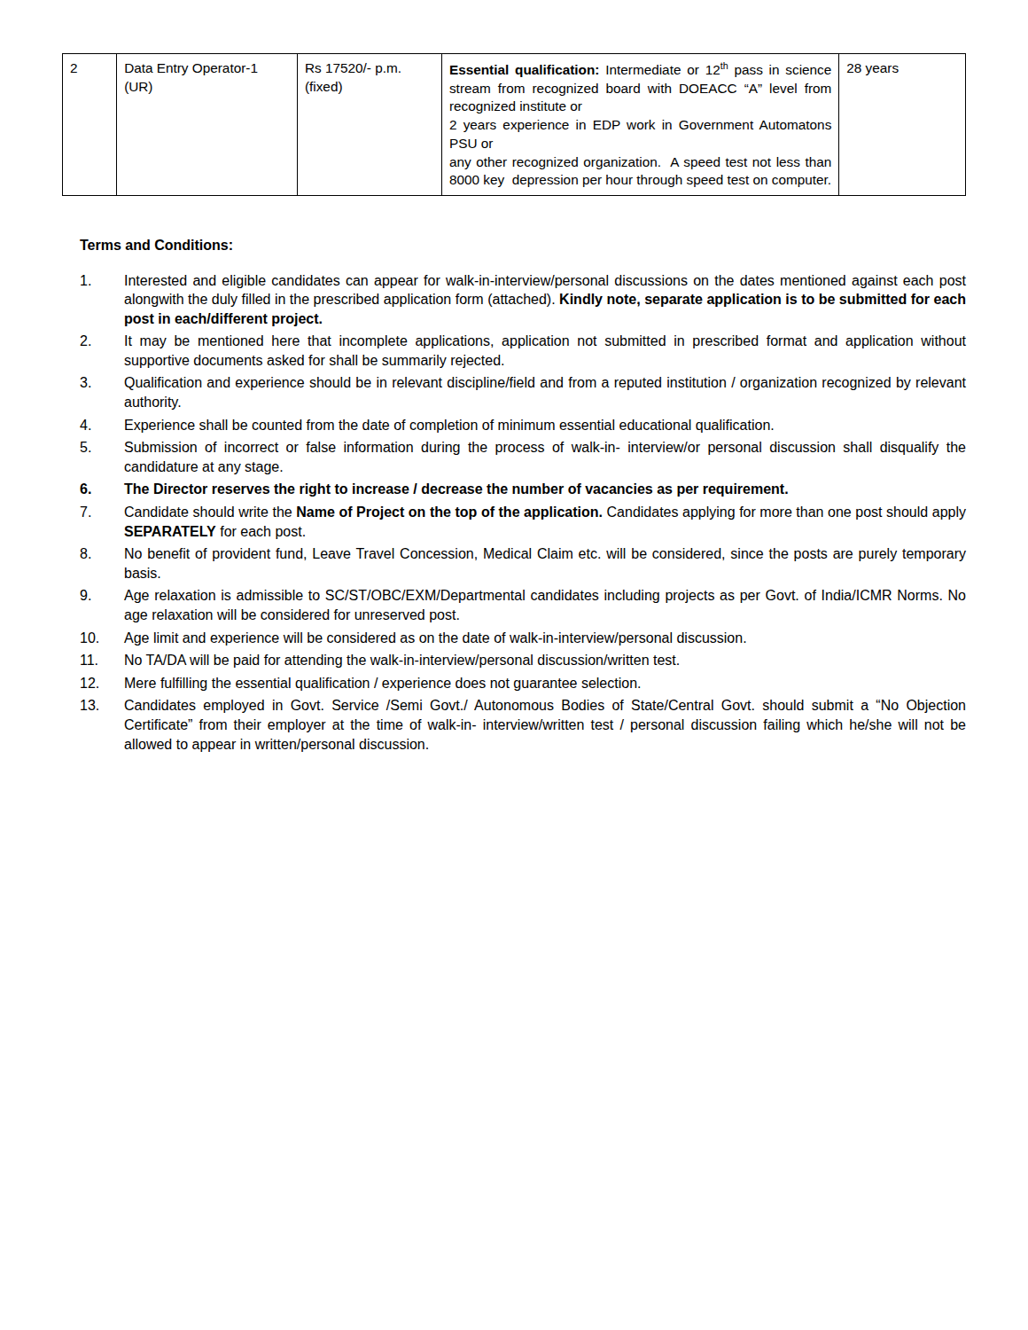| 2 | Data Entry Operator-1 (UR) | Rs 17520/- p.m. (fixed) | Essential qualification: Intermediate or 12 th pass in science stream from recognized board with DOEACC “A” level from recognized institute or 2 years experience in EDP work in Government Automatons PSU or any other recognized organization. A speed test not less than 8000 key depression per hour through speed test on computer. | 28 years |
Terms and Conditions:
Interested and eligible candidates can appear for walk-in-interview/personal discussions on the dates mentioned against each post alongwith the duly filled in the prescribed application form (attached). Kindly note, separate application is to be submitted for each post in each/different project.
It may be mentioned here that incomplete applications, application not submitted in prescribed format and application without supportive documents asked for shall be summarily rejected.
Qualification and experience should be in relevant discipline/field and from a reputed institution / organization recognized by relevant authority.
Experience shall be counted from the date of completion of minimum essential educational qualification.
Submission of incorrect or false information during the process of walk-in- interview/or personal discussion shall disqualify the candidature at any stage.
The Director reserves the right to increase / decrease the number of vacancies as per requirement.
Candidate should write the Name of Project on the top of the application. Candidates applying for more than one post should apply SEPARATELY for each post.
No benefit of provident fund, Leave Travel Concession, Medical Claim etc. will be considered, since the posts are purely temporary basis.
Age relaxation is admissible to SC/ST/OBC/EXM/Departmental candidates including projects as per Govt. of India/ICMR Norms. No age relaxation will be considered for unreserved post.
Age limit and experience will be considered as on the date of walk-in-interview/personal discussion.
No TA/DA will be paid for attending the walk-in-interview/personal discussion/written test.
Mere fulfilling the essential qualification / experience does not guarantee selection.
Candidates employed in Govt. Service /Semi Govt./ Autonomous Bodies of State/Central Govt. should submit a “No Objection Certificate” from their employer at the time of walk-in- interview/written test / personal discussion failing which he/she will not be allowed to appear in written/personal discussion.